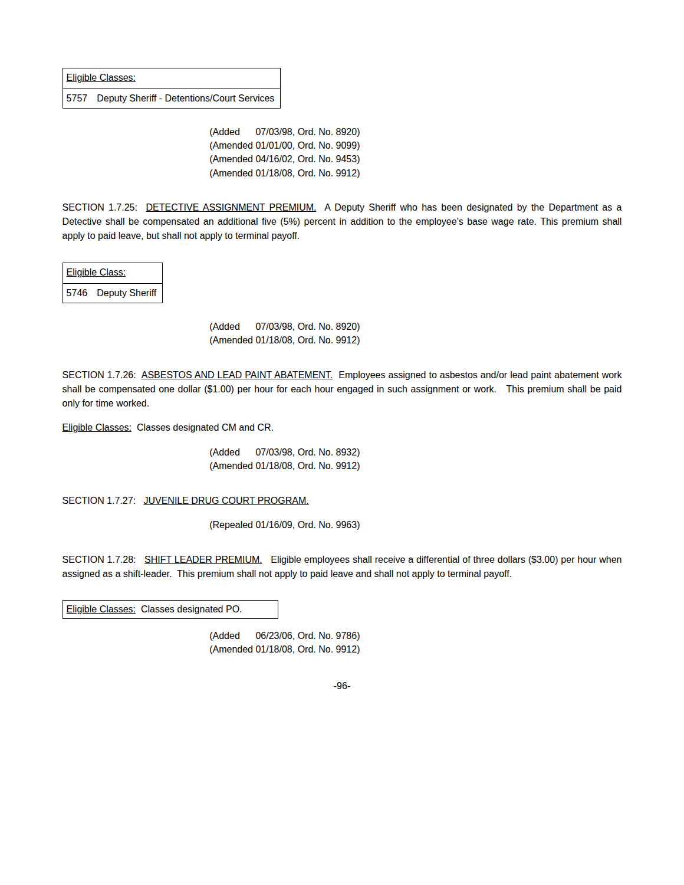| Eligible Classes: |
| 5757 | Deputy Sheriff - Detentions/Court Services |
(Added 07/03/98, Ord. No. 8920)
(Amended 01/01/00, Ord. No. 9099)
(Amended 04/16/02, Ord. No. 9453)
(Amended 01/18/08, Ord. No. 9912)
SECTION 1.7.25: DETECTIVE ASSIGNMENT PREMIUM. A Deputy Sheriff who has been designated by the Department as a Detective shall be compensated an additional five (5%) percent in addition to the employee's base wage rate. This premium shall apply to paid leave, but shall not apply to terminal payoff.
| Eligible Class: |
| 5746 | Deputy Sheriff |
(Added 07/03/98, Ord. No. 8920)
(Amended 01/18/08, Ord. No. 9912)
SECTION 1.7.26: ASBESTOS AND LEAD PAINT ABATEMENT. Employees assigned to asbestos and/or lead paint abatement work shall be compensated one dollar ($1.00) per hour for each hour engaged in such assignment or work. This premium shall be paid only for time worked.
Eligible Classes: Classes designated CM and CR.
(Added 07/03/98, Ord. No. 8932)
(Amended 01/18/08, Ord. No. 9912)
SECTION 1.7.27: JUVENILE DRUG COURT PROGRAM.
(Repealed 01/16/09, Ord. No. 9963)
SECTION 1.7.28: SHIFT LEADER PREMIUM. Eligible employees shall receive a differential of three dollars ($3.00) per hour when assigned as a shift-leader. This premium shall not apply to paid leave and shall not apply to terminal payoff.
Eligible Classes: Classes designated PO.
(Added 06/23/06, Ord. No. 9786)
(Amended 01/18/08, Ord. No. 9912)
-96-